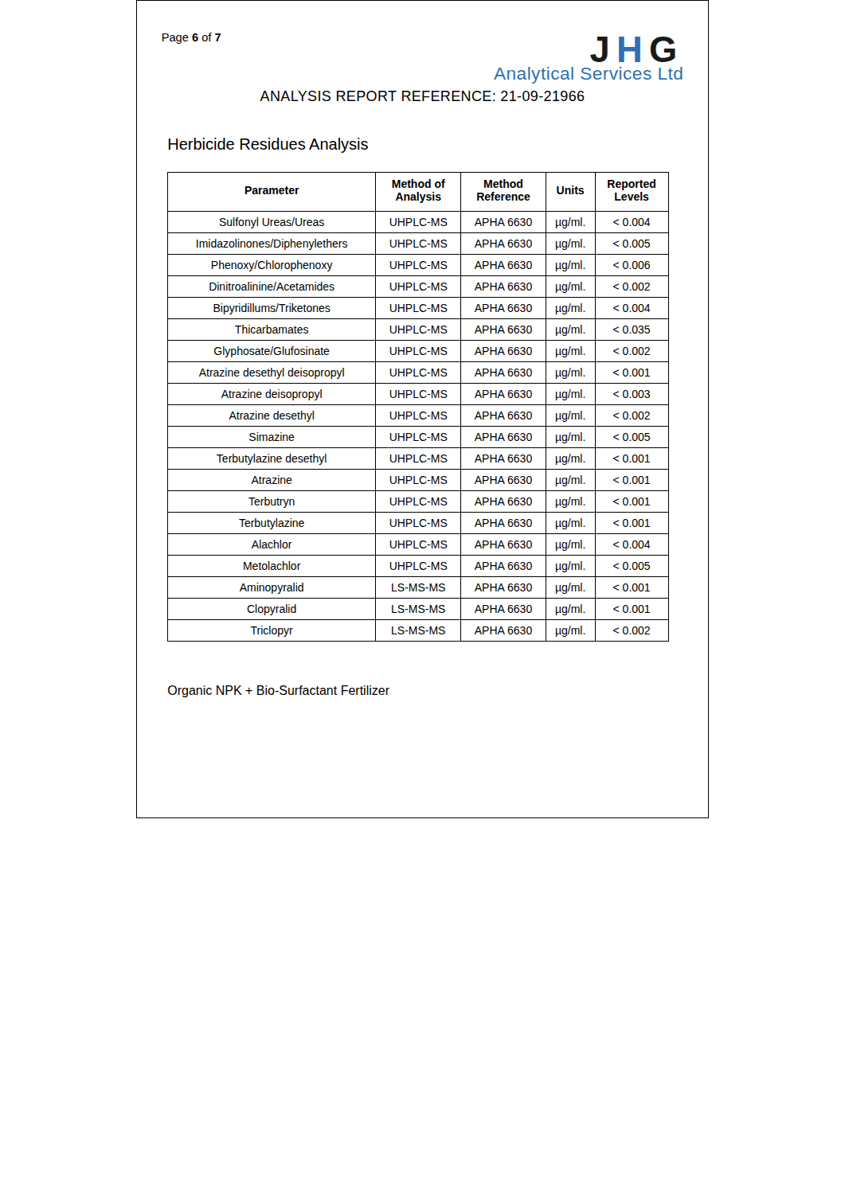Page 6 of 7
JHG Analytical Services Ltd
ANALYSIS REPORT REFERENCE: 21-09-21966
Herbicide Residues Analysis
| Parameter | Method of Analysis | Method Reference | Units | Reported Levels |
| --- | --- | --- | --- | --- |
| Sulfonyl Ureas/Ureas | UHPLC-MS | APHA 6630 | µg/ml. | < 0.004 |
| Imidazolinones/Diphenylethers | UHPLC-MS | APHA 6630 | µg/ml. | < 0.005 |
| Phenoxy/Chlorophenoxy | UHPLC-MS | APHA 6630 | µg/ml. | < 0.006 |
| Dinitroalinine/Acetamides | UHPLC-MS | APHA 6630 | µg/ml. | < 0.002 |
| Bipyridillums/Triketones | UHPLC-MS | APHA 6630 | µg/ml. | < 0.004 |
| Thicarbamates | UHPLC-MS | APHA 6630 | µg/ml. | < 0.035 |
| Glyphosate/Glufosinate | UHPLC-MS | APHA 6630 | µg/ml. | < 0.002 |
| Atrazine desethyl deisopropyl | UHPLC-MS | APHA 6630 | µg/ml. | < 0.001 |
| Atrazine deisopropyl | UHPLC-MS | APHA 6630 | µg/ml. | < 0.003 |
| Atrazine desethyl | UHPLC-MS | APHA 6630 | µg/ml. | < 0.002 |
| Simazine | UHPLC-MS | APHA 6630 | µg/ml. | < 0.005 |
| Terbutylazine desethyl | UHPLC-MS | APHA 6630 | µg/ml. | < 0.001 |
| Atrazine | UHPLC-MS | APHA 6630 | µg/ml. | < 0.001 |
| Terbutryn | UHPLC-MS | APHA 6630 | µg/ml. | < 0.001 |
| Terbutylazine | UHPLC-MS | APHA 6630 | µg/ml. | < 0.001 |
| Alachlor | UHPLC-MS | APHA 6630 | µg/ml. | < 0.004 |
| Metolachlor | UHPLC-MS | APHA 6630 | µg/ml. | < 0.005 |
| Aminopyralid | LS-MS-MS | APHA 6630 | µg/ml. | < 0.001 |
| Clopyralid | LS-MS-MS | APHA 6630 | µg/ml. | < 0.001 |
| Triclopyr | LS-MS-MS | APHA 6630 | µg/ml. | < 0.002 |
Organic NPK + Bio-Surfactant Fertilizer